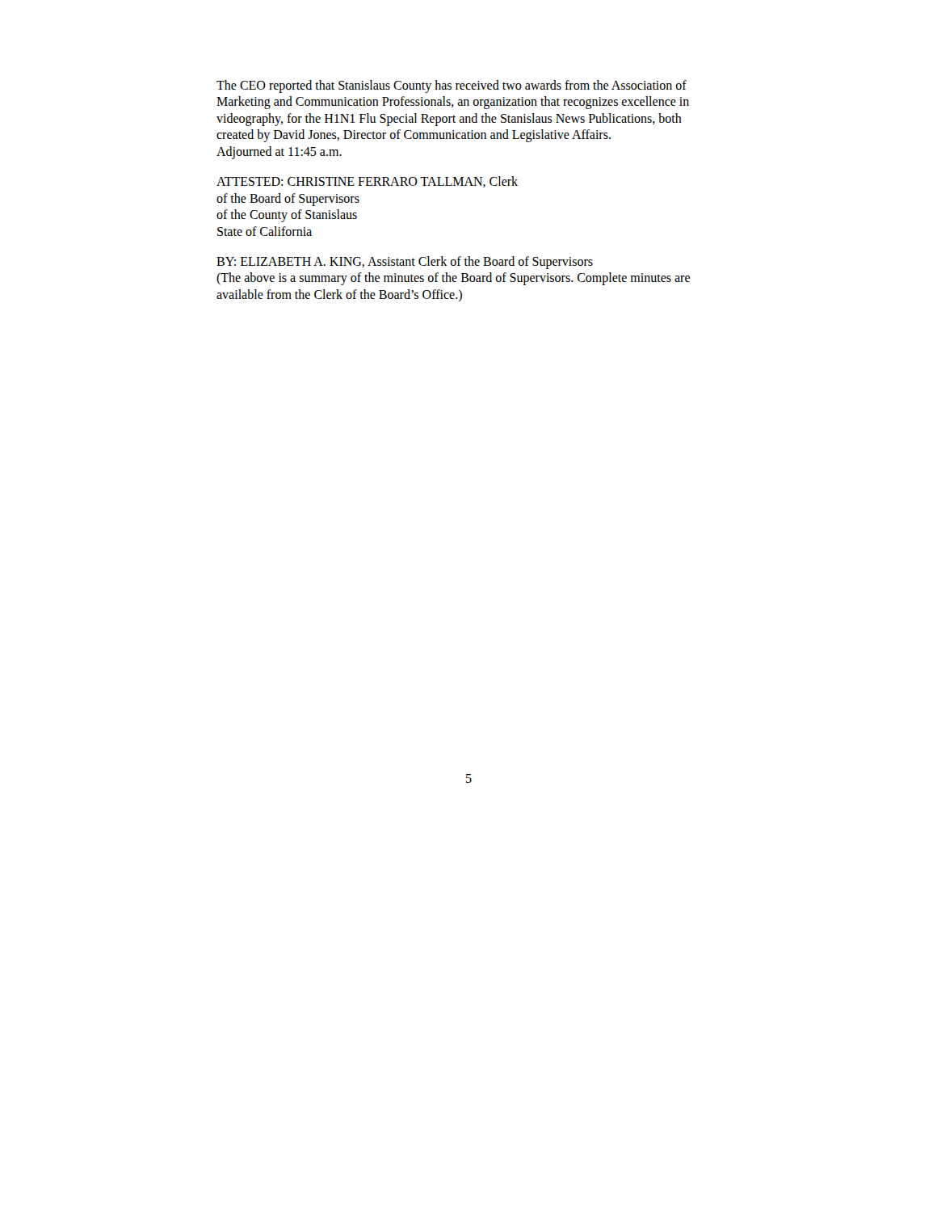The CEO reported that Stanislaus County has received two awards from the Association of Marketing and Communication Professionals, an organization that recognizes excellence in videography, for the H1N1 Flu Special Report and the Stanislaus News Publications, both created by David Jones, Director of Communication and Legislative Affairs.
Adjourned at 11:45 a.m.
ATTESTED: CHRISTINE FERRARO TALLMAN, Clerk
of the Board of Supervisors
of the County of Stanislaus
State of California
BY: ELIZABETH A. KING, Assistant Clerk of the Board of Supervisors
(The above is a summary of the minutes of the Board of Supervisors. Complete minutes are available from the Clerk of the Board’s Office.)
5